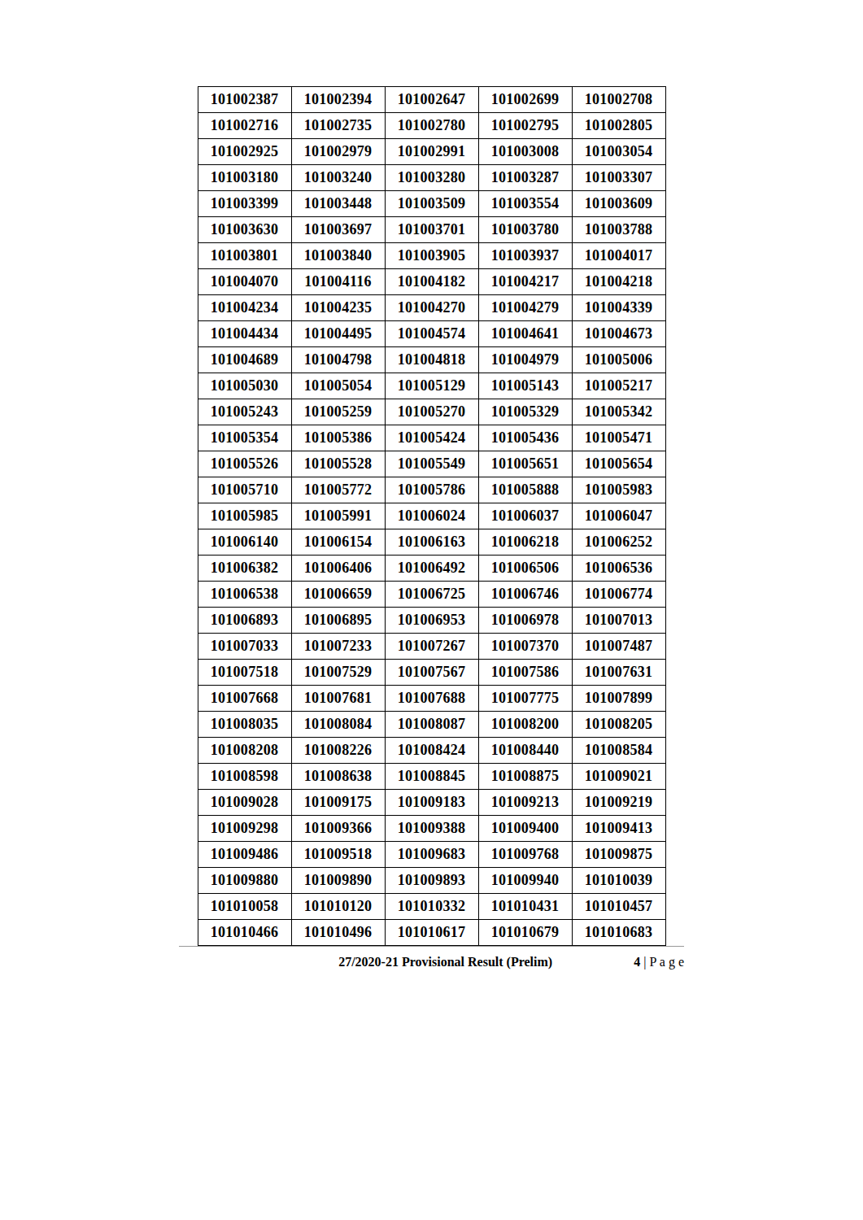| 101002387 | 101002394 | 101002647 | 101002699 | 101002708 |
| 101002716 | 101002735 | 101002780 | 101002795 | 101002805 |
| 101002925 | 101002979 | 101002991 | 101003008 | 101003054 |
| 101003180 | 101003240 | 101003280 | 101003287 | 101003307 |
| 101003399 | 101003448 | 101003509 | 101003554 | 101003609 |
| 101003630 | 101003697 | 101003701 | 101003780 | 101003788 |
| 101003801 | 101003840 | 101003905 | 101003937 | 101004017 |
| 101004070 | 101004116 | 101004182 | 101004217 | 101004218 |
| 101004234 | 101004235 | 101004270 | 101004279 | 101004339 |
| 101004434 | 101004495 | 101004574 | 101004641 | 101004673 |
| 101004689 | 101004798 | 101004818 | 101004979 | 101005006 |
| 101005030 | 101005054 | 101005129 | 101005143 | 101005217 |
| 101005243 | 101005259 | 101005270 | 101005329 | 101005342 |
| 101005354 | 101005386 | 101005424 | 101005436 | 101005471 |
| 101005526 | 101005528 | 101005549 | 101005651 | 101005654 |
| 101005710 | 101005772 | 101005786 | 101005888 | 101005983 |
| 101005985 | 101005991 | 101006024 | 101006037 | 101006047 |
| 101006140 | 101006154 | 101006163 | 101006218 | 101006252 |
| 101006382 | 101006406 | 101006492 | 101006506 | 101006536 |
| 101006538 | 101006659 | 101006725 | 101006746 | 101006774 |
| 101006893 | 101006895 | 101006953 | 101006978 | 101007013 |
| 101007033 | 101007233 | 101007267 | 101007370 | 101007487 |
| 101007518 | 101007529 | 101007567 | 101007586 | 101007631 |
| 101007668 | 101007681 | 101007688 | 101007775 | 101007899 |
| 101008035 | 101008084 | 101008087 | 101008200 | 101008205 |
| 101008208 | 101008226 | 101008424 | 101008440 | 101008584 |
| 101008598 | 101008638 | 101008845 | 101008875 | 101009021 |
| 101009028 | 101009175 | 101009183 | 101009213 | 101009219 |
| 101009298 | 101009366 | 101009388 | 101009400 | 101009413 |
| 101009486 | 101009518 | 101009683 | 101009768 | 101009875 |
| 101009880 | 101009890 | 101009893 | 101009940 | 101010039 |
| 101010058 | 101010120 | 101010332 | 101010431 | 101010457 |
| 101010466 | 101010496 | 101010617 | 101010679 | 101010683 |
27/2020-21 Provisional Result (Prelim)
4 | P a g e